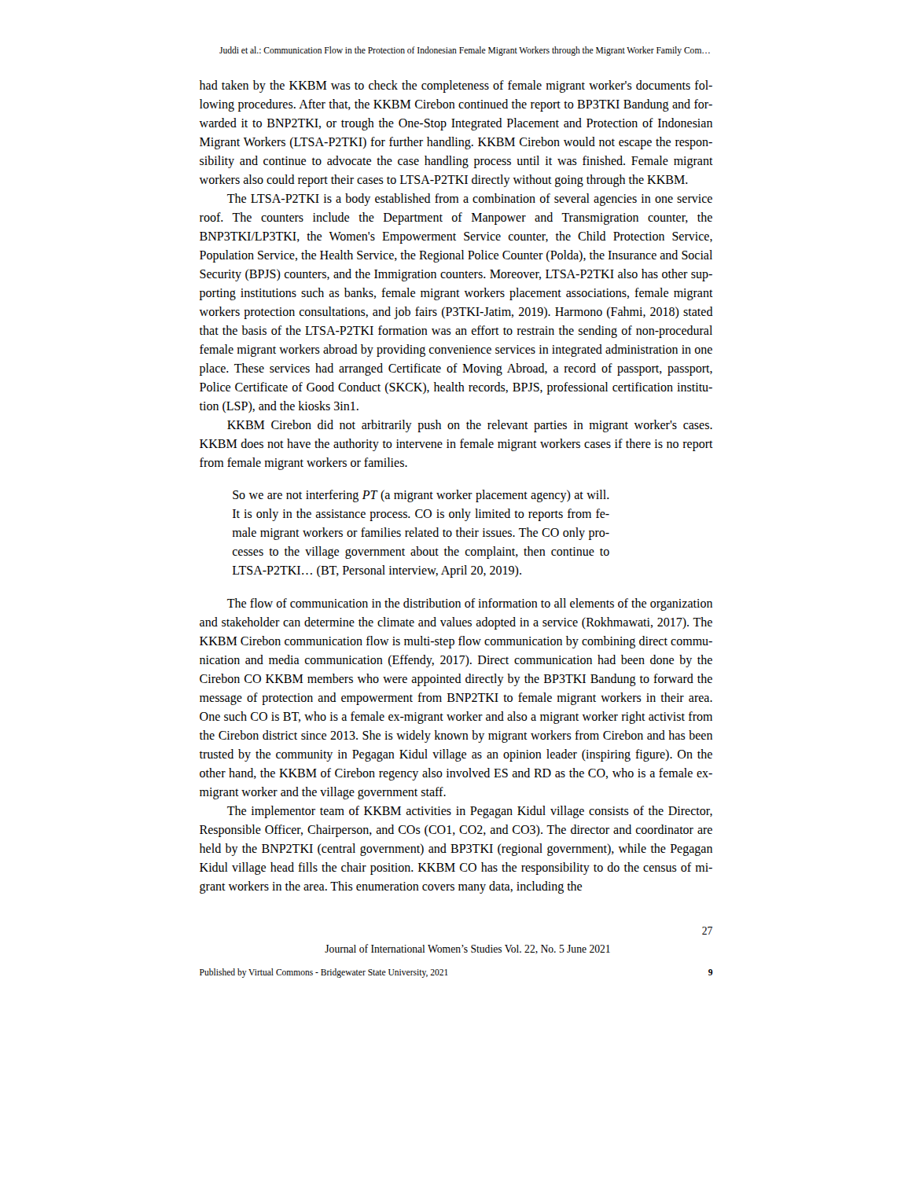Juddi et al.: Communication Flow in the Protection of Indonesian Female Migrant Workers through the Migrant Worker Family Community (KKBM)
had taken by the KKBM was to check the completeness of female migrant worker's documents following procedures. After that, the KKBM Cirebon continued the report to BP3TKI Bandung and forwarded it to BNP2TKI, or trough the One-Stop Integrated Placement and Protection of Indonesian Migrant Workers (LTSA-P2TKI) for further handling. KKBM Cirebon would not escape the responsibility and continue to advocate the case handling process until it was finished. Female migrant workers also could report their cases to LTSA-P2TKI directly without going through the KKBM.
The LTSA-P2TKI is a body established from a combination of several agencies in one service roof. The counters include the Department of Manpower and Transmigration counter, the BNP3TKI/LP3TKI, the Women's Empowerment Service counter, the Child Protection Service, Population Service, the Health Service, the Regional Police Counter (Polda), the Insurance and Social Security (BPJS) counters, and the Immigration counters. Moreover, LTSA-P2TKI also has other supporting institutions such as banks, female migrant workers placement associations, female migrant workers protection consultations, and job fairs (P3TKI-Jatim, 2019). Harmono (Fahmi, 2018) stated that the basis of the LTSA-P2TKI formation was an effort to restrain the sending of non-procedural female migrant workers abroad by providing convenience services in integrated administration in one place. These services had arranged Certificate of Moving Abroad, a record of passport, passport, Police Certificate of Good Conduct (SKCK), health records, BPJS, professional certification institution (LSP), and the kiosks 3in1.
KKBM Cirebon did not arbitrarily push on the relevant parties in migrant worker's cases. KKBM does not have the authority to intervene in female migrant workers cases if there is no report from female migrant workers or families.
So we are not interfering PT (a migrant worker placement agency) at will. It is only in the assistance process. CO is only limited to reports from female migrant workers or families related to their issues. The CO only processes to the village government about the complaint, then continue to LTSA-P2TKI… (BT, Personal interview, April 20, 2019).
The flow of communication in the distribution of information to all elements of the organization and stakeholder can determine the climate and values adopted in a service (Rokhmawati, 2017). The KKBM Cirebon communication flow is multi-step flow communication by combining direct communication and media communication (Effendy, 2017). Direct communication had been done by the Cirebon CO KKBM members who were appointed directly by the BP3TKI Bandung to forward the message of protection and empowerment from BNP2TKI to female migrant workers in their area. One such CO is BT, who is a female ex-migrant worker and also a migrant worker right activist from the Cirebon district since 2013. She is widely known by migrant workers from Cirebon and has been trusted by the community in Pegagan Kidul village as an opinion leader (inspiring figure). On the other hand, the KKBM of Cirebon regency also involved ES and RD as the CO, who is a female ex-migrant worker and the village government staff.
The implementor team of KKBM activities in Pegagan Kidul village consists of the Director, Responsible Officer, Chairperson, and COs (CO1, CO2, and CO3). The director and coordinator are held by the BNP2TKI (central government) and BP3TKI (regional government), while the Pegagan Kidul village head fills the chair position. KKBM CO has the responsibility to do the census of migrant workers in the area. This enumeration covers many data, including the
27
Journal of International Women’s Studies Vol. 22, No. 5 June 2021
Published by Virtual Commons - Bridgewater State University, 2021 9